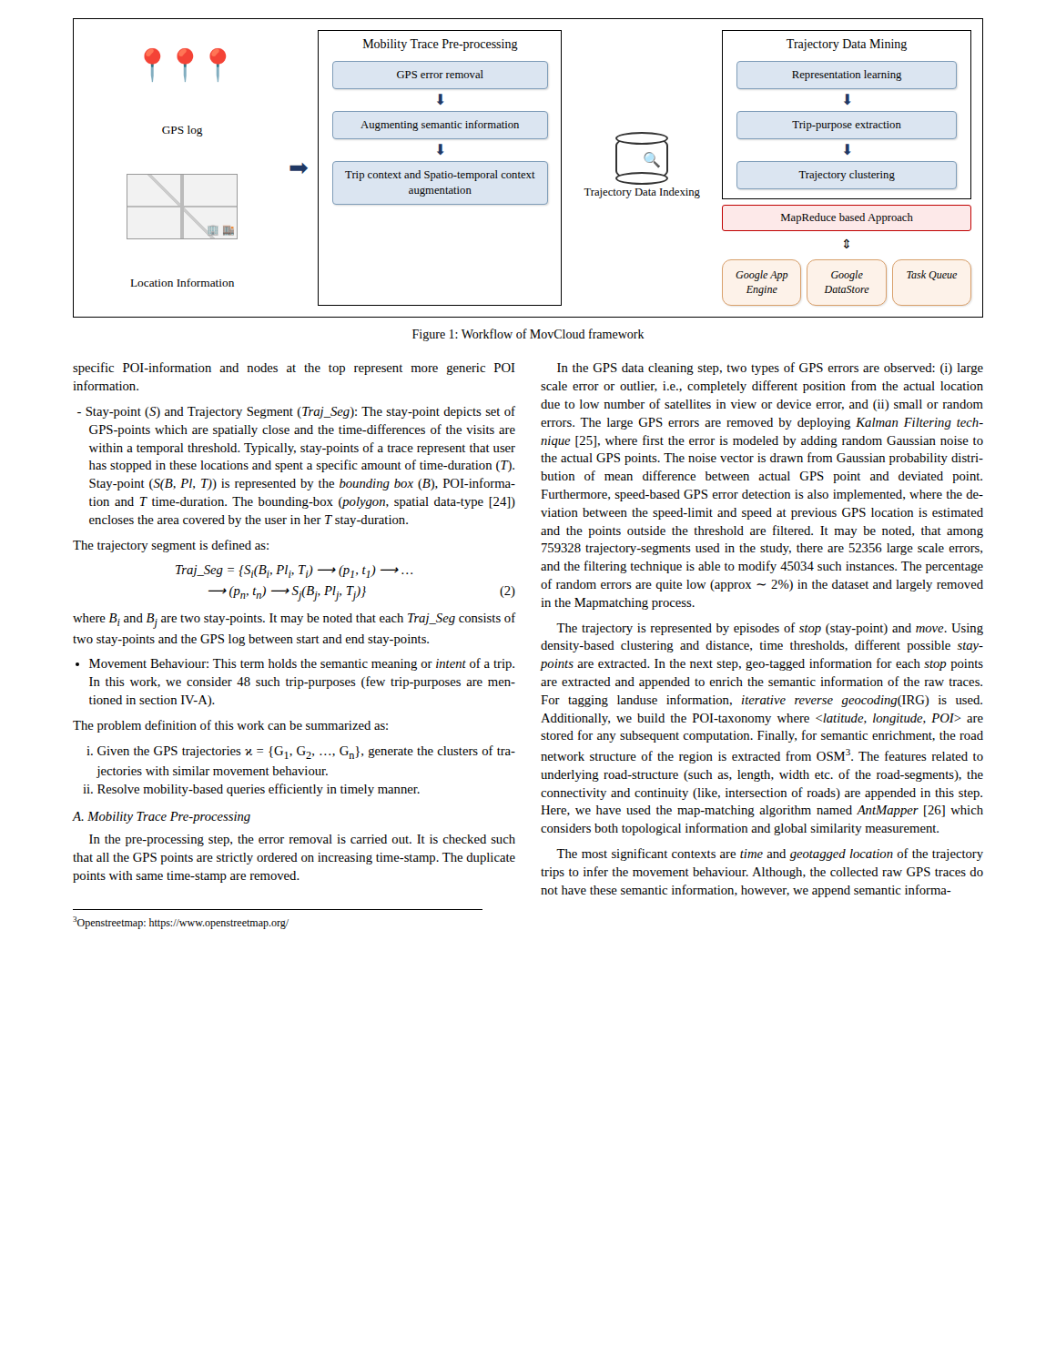📍📍📍
GPS log
Location Information
➡
Mobility Trace Pre-processing
GPS error removal
⬇
Augmenting semantic information
⬇
Trip context and Spatio-temporal context augmentation
🔍
Trajectory Data Indexing
Trajectory Data Mining
Representation learning
⬇
Trip-purpose extraction
⬇
Trajectory clustering
MapReduce based Approach
⇕
Google App Engine
Google DataStore
Task Queue
Figure 1: Workflow of MovCloud framework
specific POI-information and nodes at the top represent more generic POI information.
Stay-point (S) and Trajectory Segment (Traj_Seg): The stay-point depicts set of GPS-points which are spatially close and the time-differences of the visits are within a temporal threshold. Typically, stay-points of a trace represent that user has stopped in these locations and spent a specific amount of time-duration (T). Stay-point (S(B, Pl, T)) is represented by the bounding box (B), POI-information and T time-duration. The bounding-box (polygon, spatial data-type [24]) encloses the area covered by the user in her T stay-duration.
The trajectory segment is defined as:
Traj_Seg = {Si(Bi, Pli, Ti) ⟶ (p1, t1) ⟶ …
⟶ (pn, tn) ⟶ Sj(Bj, Plj, Tj)} (2)
where Bi and Bj are two stay-points. It may be noted that each Traj_Seg consists of two stay-points and the GPS log between start and end stay-points.
Movement Behaviour: This term holds the semantic meaning or intent of a trip. In this work, we consider 48 such trip-purposes (few trip-purposes are mentioned in section IV-A).
The problem definition of this work can be summarized as:
Given the GPS trajectories ϰ = {G1, G2, …, Gn}, generate the clusters of trajectories with similar movement behaviour.
Resolve mobility-based queries efficiently in timely manner.
A. Mobility Trace Pre-processing
In the pre-processing step, the error removal is carried out. It is checked such that all the GPS points are strictly ordered on increasing time-stamp. The duplicate points with same time-stamp are removed.
In the GPS data cleaning step, two types of GPS errors are observed: (i) large scale error or outlier, i.e., completely different position from the actual location due to low number of satellites in view or device error, and (ii) small or random errors. The large GPS errors are removed by deploying Kalman Filtering technique [25], where first the error is modeled by adding random Gaussian noise to the actual GPS points. The noise vector is drawn from Gaussian probability distribution of mean difference between actual GPS point and deviated point. Furthermore, speed-based GPS error detection is also implemented, where the deviation between the speed-limit and speed at previous GPS location is estimated and the points outside the threshold are filtered. It may be noted, that among 759328 trajectory-segments used in the study, there are 52356 large scale errors, and the filtering technique is able to modify 45034 such instances. The percentage of random errors are quite low (approx ∼ 2%) in the dataset and largely removed in the Mapmatching process.
The trajectory is represented by episodes of stop (stay-point) and move. Using density-based clustering and distance, time thresholds, different possible stay-points are extracted. In the next step, geo-tagged information for each stop points are extracted and appended to enrich the semantic information of the raw traces. For tagging landuse information, iterative reverse geocoding(IRG) is used. Additionally, we build the POI-taxonomy where <latitude, longitude, POI> are stored for any subsequent computation. Finally, for semantic enrichment, the road network structure of the region is extracted from OSM3. The features related to underlying road-structure (such as, length, width etc. of the road-segments), the connectivity and continuity (like, intersection of roads) are appended in this step. Here, we have used the map-matching algorithm named AntMapper [26] which considers both topological information and global similarity measurement.
The most significant contexts are time and geotagged location of the trajectory trips to infer the movement behaviour. Although, the collected raw GPS traces do not have these semantic information, however, we append semantic informa-
3Openstreetmap: https://www.openstreetmap.org/